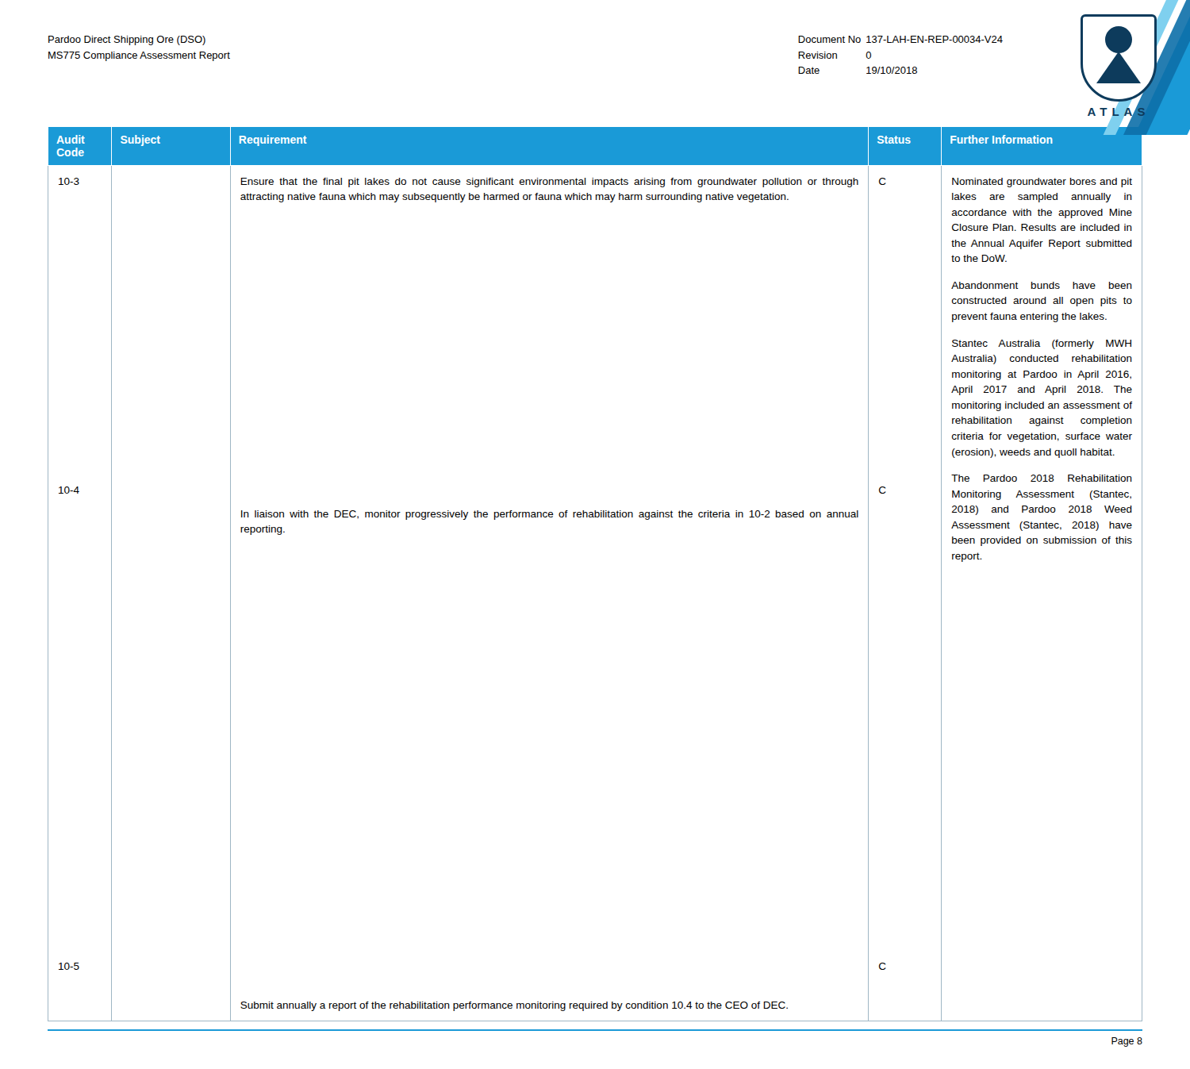ATLAS
Pardoo Direct Shipping Ore (DSO)
MS775 Compliance Assessment Report
| Document No | 137-LAH-EN-REP-00034-V24 |
| Revision | 0 |
| Date | 19/10/2018 |
| Audit Code | Subject | Requirement | Status | Further Information |
| --- | --- | --- | --- | --- |
| 10-3 10-4 10-5 | | Ensure that the final pit lakes do not cause significant environmental impacts arising from groundwater pollution or through attracting native fauna which may subsequently be harmed or fauna which may harm surrounding native vegetation. In liaison with the DEC, monitor progressively the performance of rehabilitation against the criteria in 10-2 based on annual reporting. Submit annually a report of the rehabilitation performance monitoring required by condition 10.4 to the CEO of DEC. | C C C | Nominated groundwater bores and pit lakes are sampled annually in accordance with the approved Mine Closure Plan. Results are included in the Annual Aquifer Report submitted to the DoW. Abandonment bunds have been constructed around all open pits to prevent fauna entering the lakes. Stantec Australia (formerly MWH Australia) conducted rehabilitation monitoring at Pardoo in April 2016, April 2017 and April 2018. The monitoring included an assessment of rehabilitation against completion criteria for vegetation, surface water (erosion), weeds and quoll habitat. The Pardoo 2018 Rehabilitation Monitoring Assessment (Stantec, 2018) and Pardoo 2018 Weed Assessment (Stantec, 2018) have been provided on submission of this report. |
Page 8